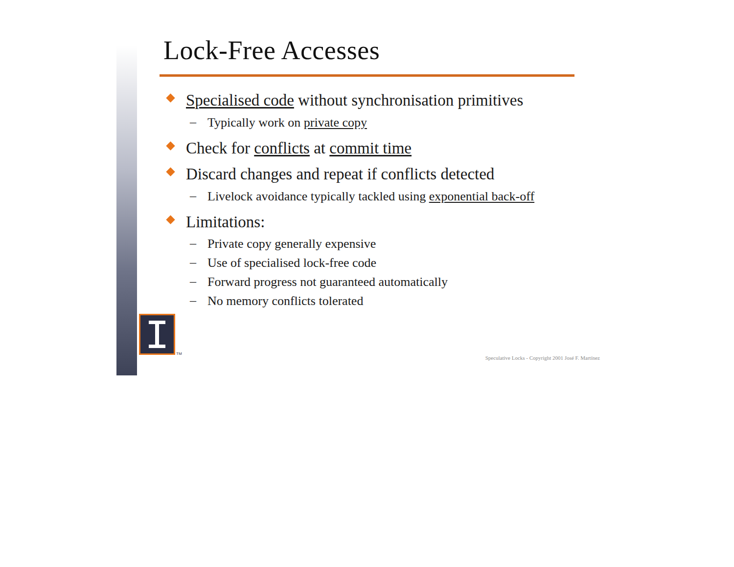Lock-Free Accesses
Specialised code without synchronisation primitives
–Typically work on private copy
Check for conflicts at commit time
Discard changes and repeat if conflicts detected
–Livelock avoidance typically tackled using exponential back-off
Limitations:
–Private copy generally expensive
–Use of specialised lock-free code
–Forward progress not guaranteed automatically
–No memory conflicts tolerated
TM
Speculative Locks - Copyright 2001 José F. Martínez